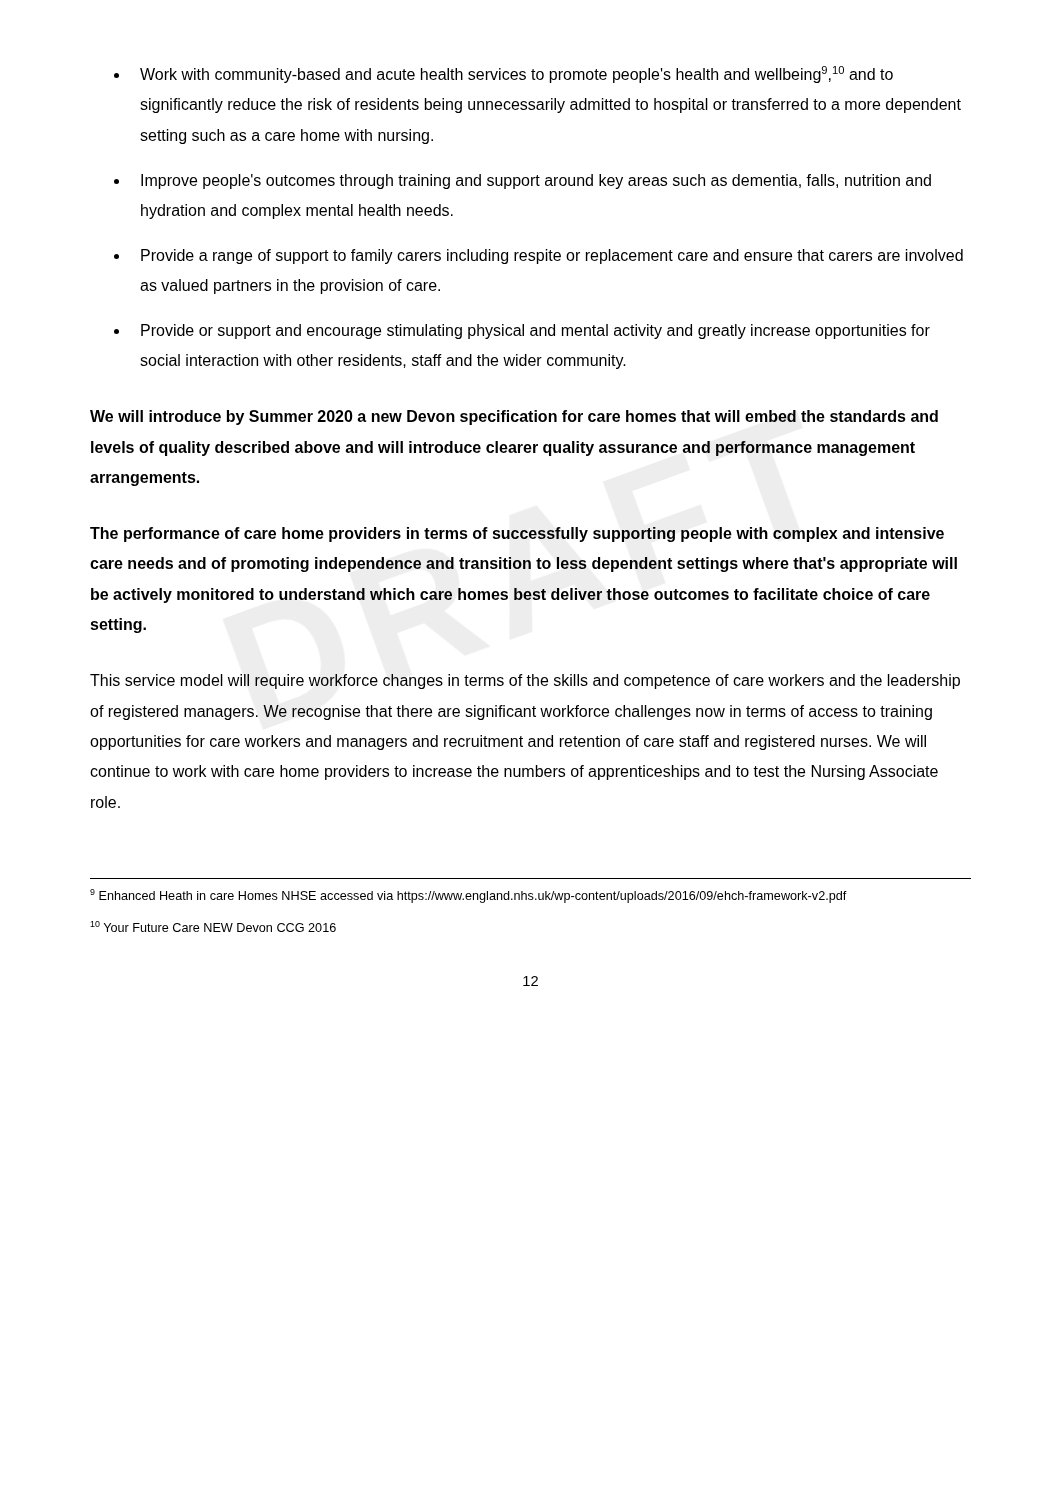DRAFT
Work with community-based and acute health services to promote people's health and wellbeing9,10 and to significantly reduce the risk of residents being unnecessarily admitted to hospital or transferred to a more dependent setting such as a care home with nursing.
Improve people's outcomes through training and support around key areas such as dementia, falls, nutrition and hydration and complex mental health needs.
Provide a range of support to family carers including respite or replacement care and ensure that carers are involved as valued partners in the provision of care.
Provide or support and encourage stimulating physical and mental activity and greatly increase opportunities for social interaction with other residents, staff and the wider community.
We will introduce by Summer 2020 a new Devon specification for care homes that will embed the standards and levels of quality described above and will introduce clearer quality assurance and performance management arrangements.
The performance of care home providers in terms of successfully supporting people with complex and intensive care needs and of promoting independence and transition to less dependent settings where that's appropriate will be actively monitored to understand which care homes best deliver those outcomes to facilitate choice of care setting.
This service model will require workforce changes in terms of the skills and competence of care workers and the leadership of registered managers. We recognise that there are significant workforce challenges now in terms of access to training opportunities for care workers and managers and recruitment and retention of care staff and registered nurses. We will continue to work with care home providers to increase the numbers of apprenticeships and to test the Nursing Associate role.
9 Enhanced Heath in care Homes NHSE accessed via https://www.england.nhs.uk/wp-content/uploads/2016/09/ehch-framework-v2.pdf
10 Your Future Care NEW Devon CCG 2016
12